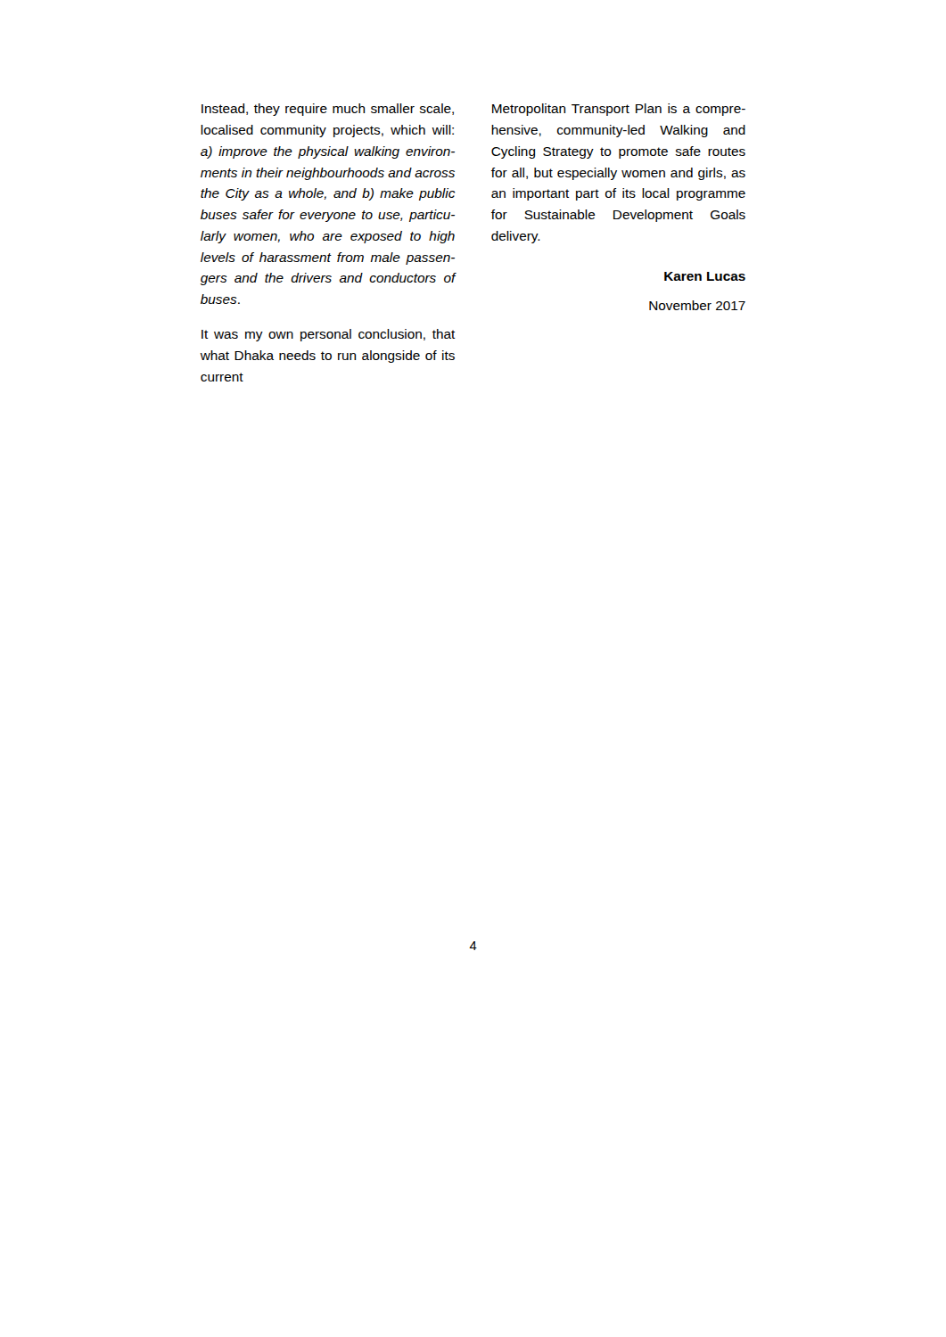Instead, they require much smaller scale, localised community projects, which will: a) improve the physical walking environments in their neighbourhoods and across the City as a whole, and b) make public buses safer for everyone to use, particularly women, who are exposed to high levels of harassment from male passengers and the drivers and conductors of buses.
It was my own personal conclusion, that what Dhaka needs to run alongside of its current
Metropolitan Transport Plan is a comprehensive, community-led Walking and Cycling Strategy to promote safe routes for all, but especially women and girls, as an important part of its local programme for Sustainable Development Goals delivery.
Karen Lucas
November 2017
4